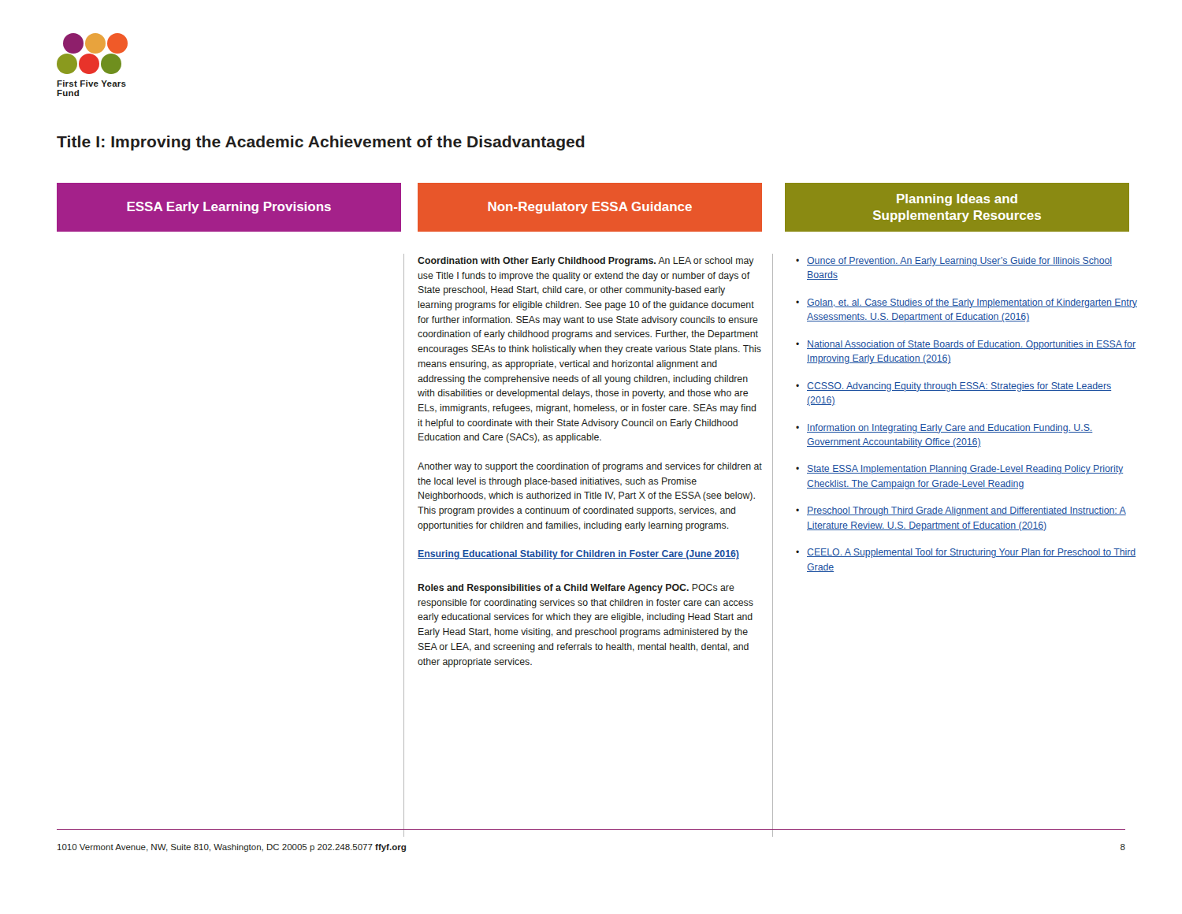First Five Years Fund
Title I: Improving the Academic Achievement of the Disadvantaged
ESSA Early Learning Provisions
Non-Regulatory ESSA Guidance
Planning Ideas and
Supplementary Resources
Coordination with Other Early Childhood Programs. An LEA or school may use Title I funds to improve the quality or extend the day or number of days of State preschool, Head Start, child care, or other community-based early learning programs for eligible children. See page 10 of the guidance document for further information. SEAs may want to use State advisory councils to ensure coordination of early childhood programs and services. Further, the Department encourages SEAs to think holistically when they create various State plans. This means ensuring, as appropriate, vertical and horizontal alignment and addressing the comprehensive needs of all young children, including children with disabilities or developmental delays, those in poverty, and those who are ELs, immigrants, refugees, migrant, homeless, or in foster care. SEAs may find it helpful to coordinate with their State Advisory Council on Early Childhood Education and Care (SACs), as applicable.
Another way to support the coordination of programs and services for children at the local level is through place-based initiatives, such as Promise Neighborhoods, which is authorized in Title IV, Part X of the ESSA (see below). This program provides a continuum of coordinated supports, services, and opportunities for children and families, including early learning programs.
Ensuring Educational Stability for Children in Foster Care (June 2016)
Roles and Responsibilities of a Child Welfare Agency POC. POCs are responsible for coordinating services so that children in foster care can access early educational services for which they are eligible, including Head Start and Early Head Start, home visiting, and preschool programs administered by the SEA or LEA, and screening and referrals to health, mental health, dental, and other appropriate services.
Ounce of Prevention. An Early Learning User’s Guide for Illinois School Boards
Golan, et. al. Case Studies of the Early Implementation of Kindergarten Entry Assessments. U.S. Department of Education (2016)
National Association of State Boards of Education. Opportunities in ESSA for Improving Early Education (2016)
CCSSO. Advancing Equity through ESSA: Strategies for State Leaders (2016)
Information on Integrating Early Care and Education Funding. U.S. Government Accountability Office (2016)
State ESSA Implementation Planning Grade-Level Reading Policy Priority Checklist. The Campaign for Grade-Level Reading
Preschool Through Third Grade Alignment and Differentiated Instruction: A Literature Review. U.S. Department of Education (2016)
CEELO. A Supplemental Tool for Structuring Your Plan for Preschool to Third Grade
1010 Vermont Avenue, NW, Suite 810, Washington, DC 20005 p 202.248.5077 ffyf.org
8